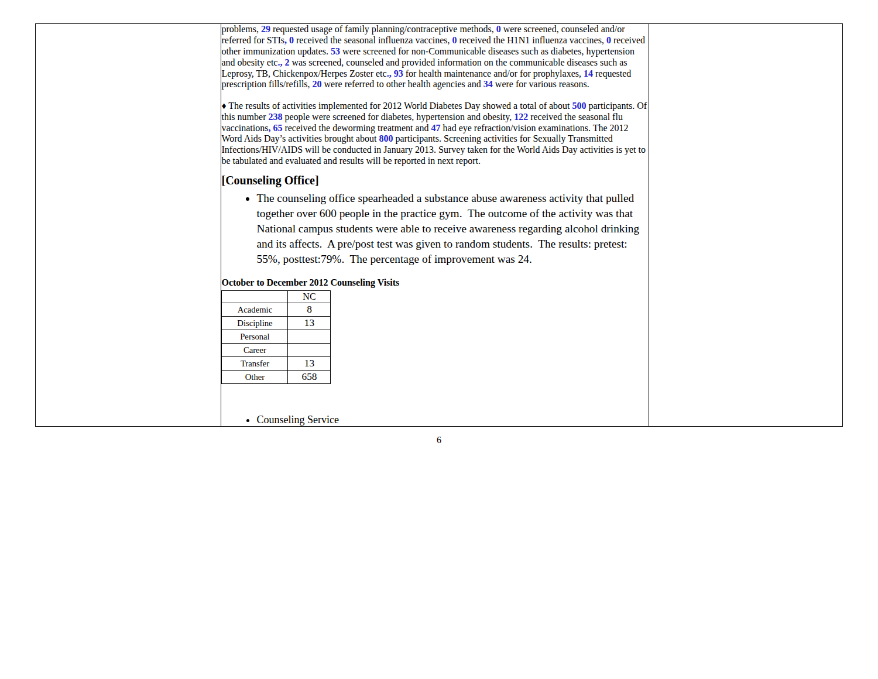| | problems, 29 requested usage of family planning/contraceptive methods, 0 were screened, counseled and/or referred for STIs , 0 received the seasonal influenza vaccines, 0 received the H1N1 influenza vaccines, 0 received other immunization updates. 53 were screened for non-Communicable diseases such as diabetes, hypertension and obesity etc ., 2 was screened, counseled and provided information on the communicable diseases such as Leprosy, TB, Chickenpox/Herpes Zoster etc ., 93 for health maintenance and/or for prophylaxes, 14 requested prescription fills/refills, 20 were referred to other health agencies and 34 were for various reasons. ♦ The results of activities implemented for 2012 World Diabetes Day showed a total of about 500 participants. Of this number 238 people were screened for diabetes, hypertension and obesity, 122 received the seasonal flu vaccinations , 65 received the deworming treatment and 47 had eye refraction/vision examinations. The 2012 Word Aids Day’s activities brought about 800 participants. Screening activities for Sexually Transmitted Infections/HIV/AIDS will be conducted in January 2013. Survey taken for the World Aids Day activities is yet to be tabulated and evaluated and results will be reported in next report. [Counseling Office] The counseling office spearheaded a substance abuse awareness activity that pulled together over 600 people in the practice gym. The outcome of the activity was that National campus students were able to receive awareness regarding alcohol drinking and its affects. A pre/post test was given to random students. The results: pretest: 55%, posttest:79%. The percentage of improvement was 24. October to December 2012 Counseling Visits / / NC / / Academic / 8 / / Discipline / 13 / / Personal / / / Career / / / Transfer / 13 / / Other / 658 / Counseling Service | |
6